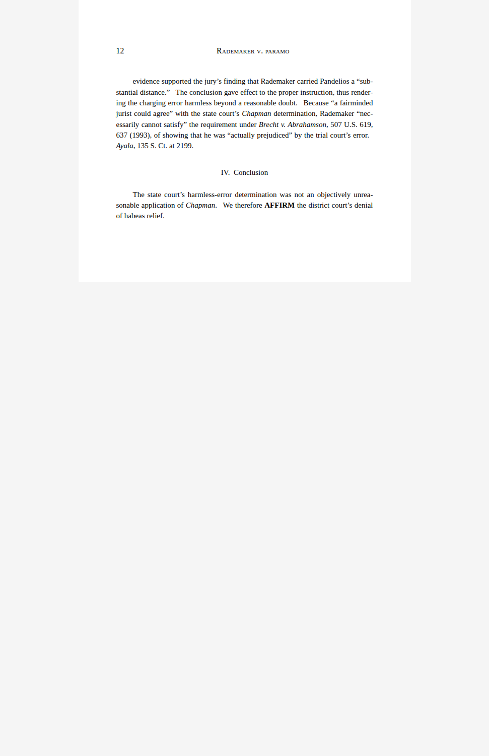12 Rademaker v. Paramo
evidence supported the jury’s finding that Rademaker carried Pandelios a “substantial distance.”  The conclusion gave effect to the proper instruction, thus rendering the charging error harmless beyond a reasonable doubt.  Because “a fairminded jurist could agree” with the state court’s Chapman determination, Rademaker “necessarily cannot satisfy” the requirement under Brecht v. Abrahamson, 507 U.S. 619, 637 (1993), of showing that he was “actually prejudiced” by the trial court’s error.  Ayala, 135 S. Ct. at 2199.
IV. Conclusion
The state court’s harmless-error determination was not an objectively unreasonable application of Chapman.  We therefore AFFIRM the district court’s denial of habeas relief.